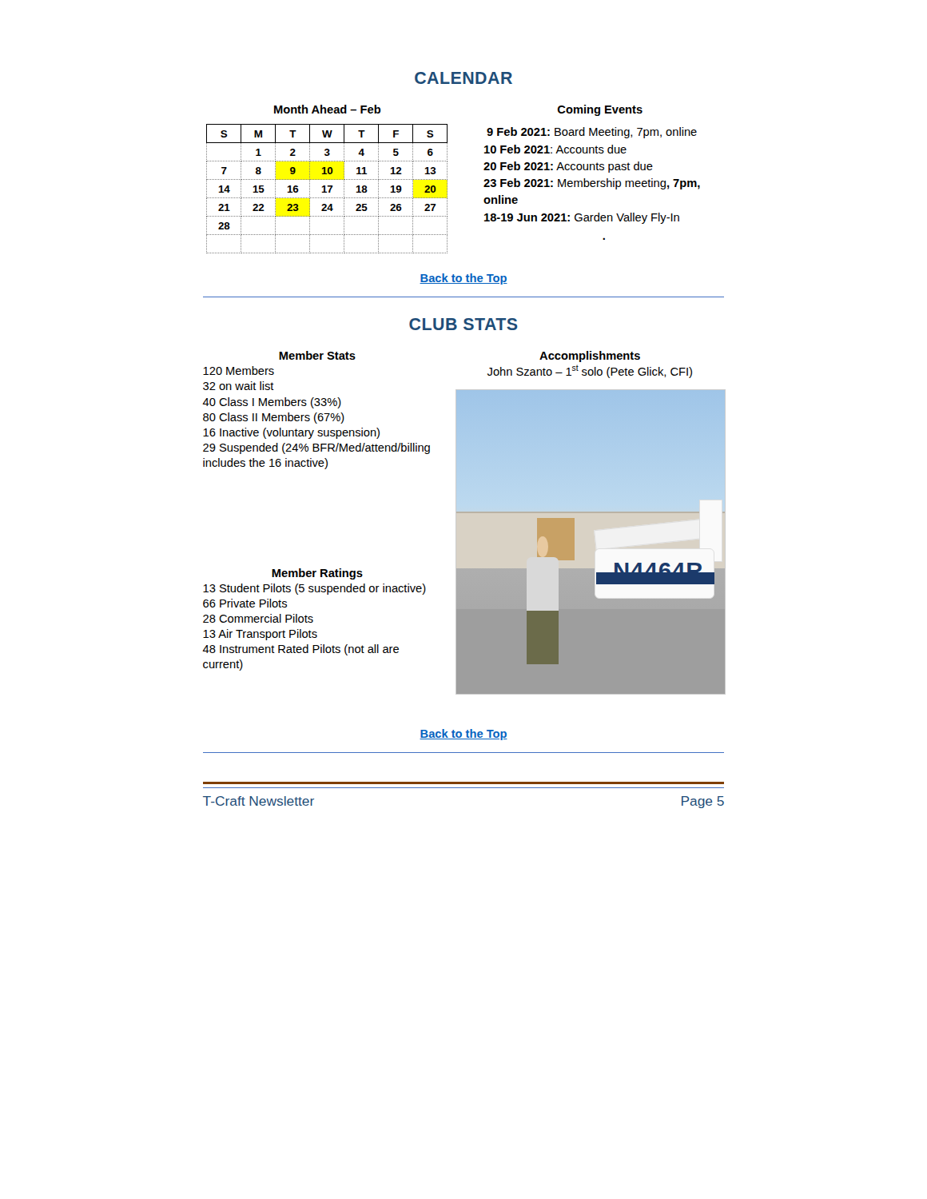CALENDAR
Month Ahead – Feb
| S | M | T | W | T | F | S |
| --- | --- | --- | --- | --- | --- | --- |
| | 1 | 2 | 3 | 4 | 5 | 6 |
| 7 | 8 | 9 | 10 | 11 | 12 | 13 |
| 14 | 15 | 16 | 17 | 18 | 19 | 20 |
| 21 | 22 | 23 | 24 | 25 | 26 | 27 |
| 28 | | | | | | |
Coming Events
9 Feb 2021: Board Meeting, 7pm, online
10 Feb 2021: Accounts due
20 Feb 2021: Accounts past due
23 Feb 2021: Membership meeting, 7pm, online
18-19 Jun 2021: Garden Valley Fly-In
.
Back to the Top
CLUB STATS
Member Stats
120 Members
32 on wait list
40 Class I Members (33%)
80 Class II Members (67%)
16 Inactive (voluntary suspension)
29 Suspended (24% BFR/Med/attend/billing includes the 16 inactive)
Member Ratings
13 Student Pilots (5 suspended or inactive)
66 Private Pilots
28 Commercial Pilots
13 Air Transport Pilots
48 Instrument Rated Pilots (not all are current)
Accomplishments
John Szanto – 1st solo (Pete Glick, CFI)
N4464R
Back to the Top
T-Craft Newsletter
Page 5